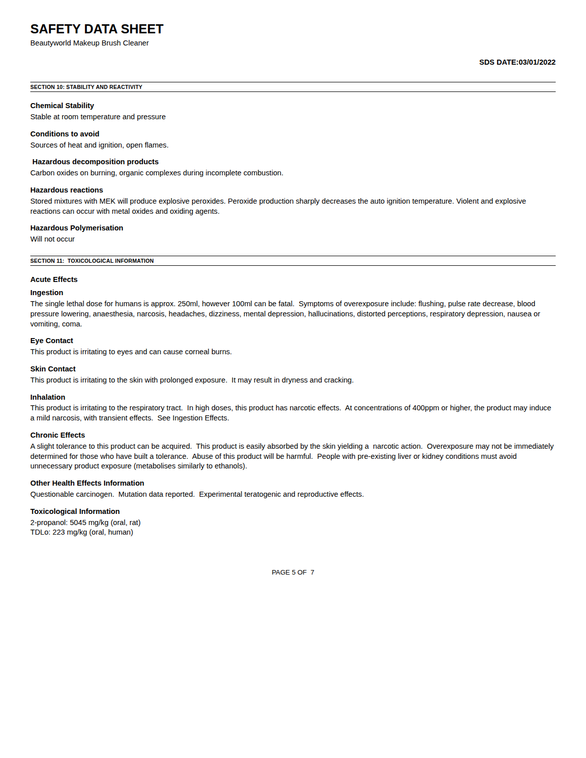SAFETY DATA SHEET
Beautyworld Makeup Brush Cleaner
SDS DATE:03/01/2022
SECTION 10: STABILITY AND REACTIVITY
Chemical Stability
Stable at room temperature and pressure
Conditions to avoid
Sources of heat and ignition, open flames.
Hazardous decomposition products
Carbon oxides on burning, organic complexes during incomplete combustion.
Hazardous reactions
Stored mixtures with MEK will produce explosive peroxides. Peroxide production sharply decreases the auto ignition temperature. Violent and explosive reactions can occur with metal oxides and oxiding agents.
Hazardous Polymerisation
Will not occur
SECTION 11: TOXICOLOGICAL INFORMATION
Acute Effects
Ingestion
The single lethal dose for humans is approx. 250ml, however 100ml can be fatal. Symptoms of overexposure include: flushing, pulse rate decrease, blood pressure lowering, anaesthesia, narcosis, headaches, dizziness, mental depression, hallucinations, distorted perceptions, respiratory depression, nausea or vomiting, coma.
Eye Contact
This product is irritating to eyes and can cause corneal burns.
Skin Contact
This product is irritating to the skin with prolonged exposure. It may result in dryness and cracking.
Inhalation
This product is irritating to the respiratory tract. In high doses, this product has narcotic effects. At concentrations of 400ppm or higher, the product may induce a mild narcosis, with transient effects. See Ingestion Effects.
Chronic Effects
A slight tolerance to this product can be acquired. This product is easily absorbed by the skin yielding a narcotic action. Overexposure may not be immediately determined for those who have built a tolerance. Abuse of this product will be harmful. People with pre-existing liver or kidney conditions must avoid unnecessary product exposure (metabolises similarly to ethanols).
Other Health Effects Information
Questionable carcinogen. Mutation data reported. Experimental teratogenic and reproductive effects.
Toxicological Information
2-propanol: 5045 mg/kg (oral, rat)
TDLo: 223 mg/kg (oral, human)
PAGE 5 OF 7